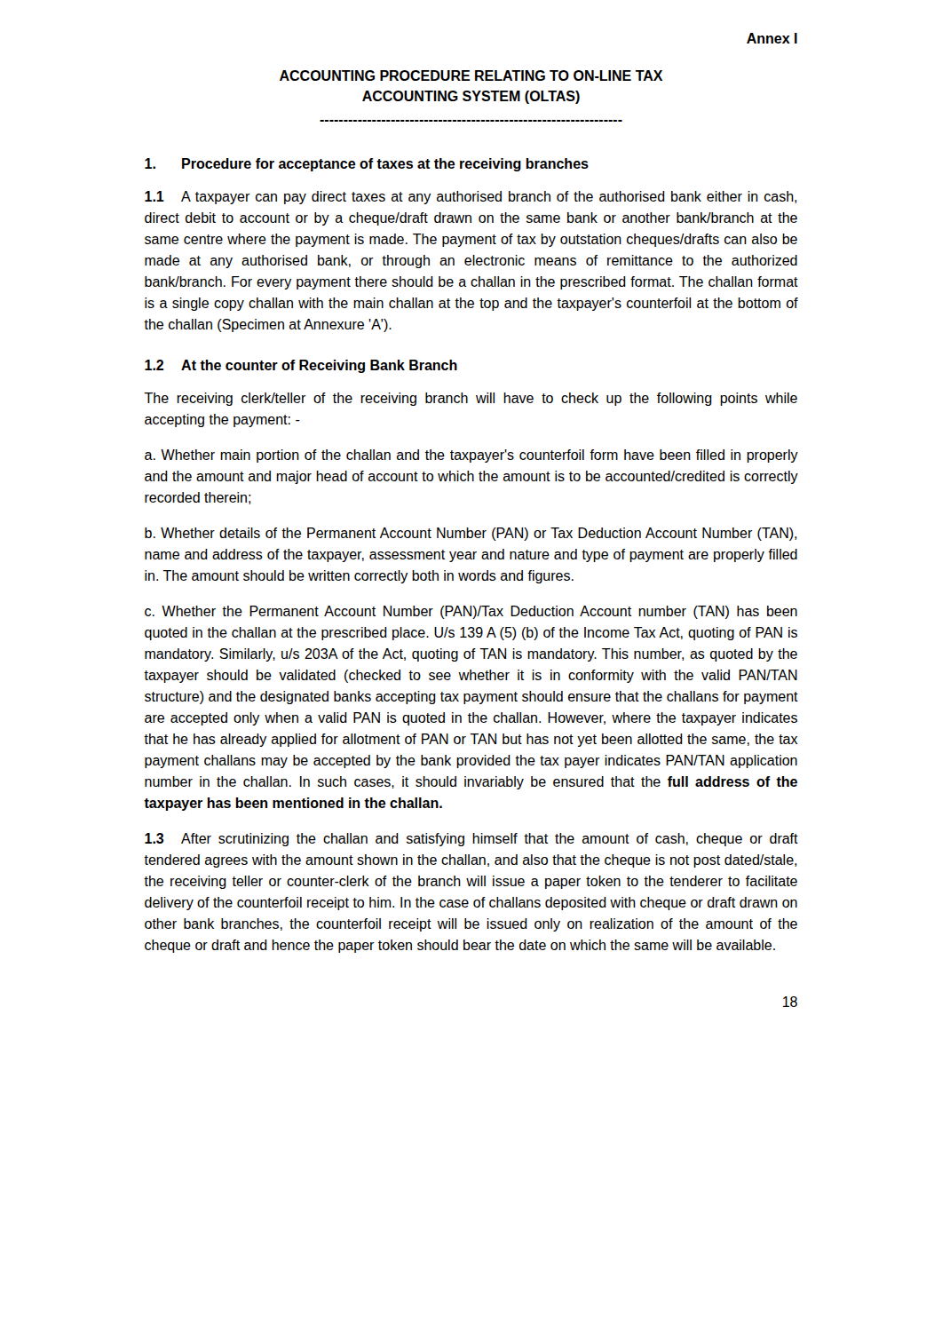Annex I
Accounting Procedure Relating to On-Line Tax
Accounting System (OLTAS)
----------------------------------------------------------------
1. Procedure for acceptance of taxes at the receiving branches
1.1 A taxpayer can pay direct taxes at any authorised branch of the authorised bank either in cash, direct debit to account or by a cheque/draft drawn on the same bank or another bank/branch at the same centre where the payment is made. The payment of tax by outstation cheques/drafts can also be made at any authorised bank, or through an electronic means of remittance to the authorized bank/branch. For every payment there should be a challan in the prescribed format. The challan format is a single copy challan with the main challan at the top and the taxpayer's counterfoil at the bottom of the challan (Specimen at Annexure 'A').
1.2 At the counter of Receiving Bank Branch
The receiving clerk/teller of the receiving branch will have to check up the following points while accepting the payment: -
a. Whether main portion of the challan and the taxpayer's counterfoil form have been filled in properly and the amount and major head of account to which the amount is to be accounted/credited is correctly recorded therein;
b. Whether details of the Permanent Account Number (PAN) or Tax Deduction Account Number (TAN), name and address of the taxpayer, assessment year and nature and type of payment are properly filled in. The amount should be written correctly both in words and figures.
c. Whether the Permanent Account Number (PAN)/Tax Deduction Account number (TAN) has been quoted in the challan at the prescribed place. U/s 139 A (5) (b) of the Income Tax Act, quoting of PAN is mandatory. Similarly, u/s 203A of the Act, quoting of TAN is mandatory. This number, as quoted by the taxpayer should be validated (checked to see whether it is in conformity with the valid PAN/TAN structure) and the designated banks accepting tax payment should ensure that the challans for payment are accepted only when a valid PAN is quoted in the challan. However, where the taxpayer indicates that he has already applied for allotment of PAN or TAN but has not yet been allotted the same, the tax payment challans may be accepted by the bank provided the tax payer indicates PAN/TAN application number in the challan. In such cases, it should invariably be ensured that the full address of the taxpayer has been mentioned in the challan.
1.3 After scrutinizing the challan and satisfying himself that the amount of cash, cheque or draft tendered agrees with the amount shown in the challan, and also that the cheque is not post dated/stale, the receiving teller or counter-clerk of the branch will issue a paper token to the tenderer to facilitate delivery of the counterfoil receipt to him. In the case of challans deposited with cheque or draft drawn on other bank branches, the counterfoil receipt will be issued only on realization of the amount of the cheque or draft and hence the paper token should bear the date on which the same will be available.
18